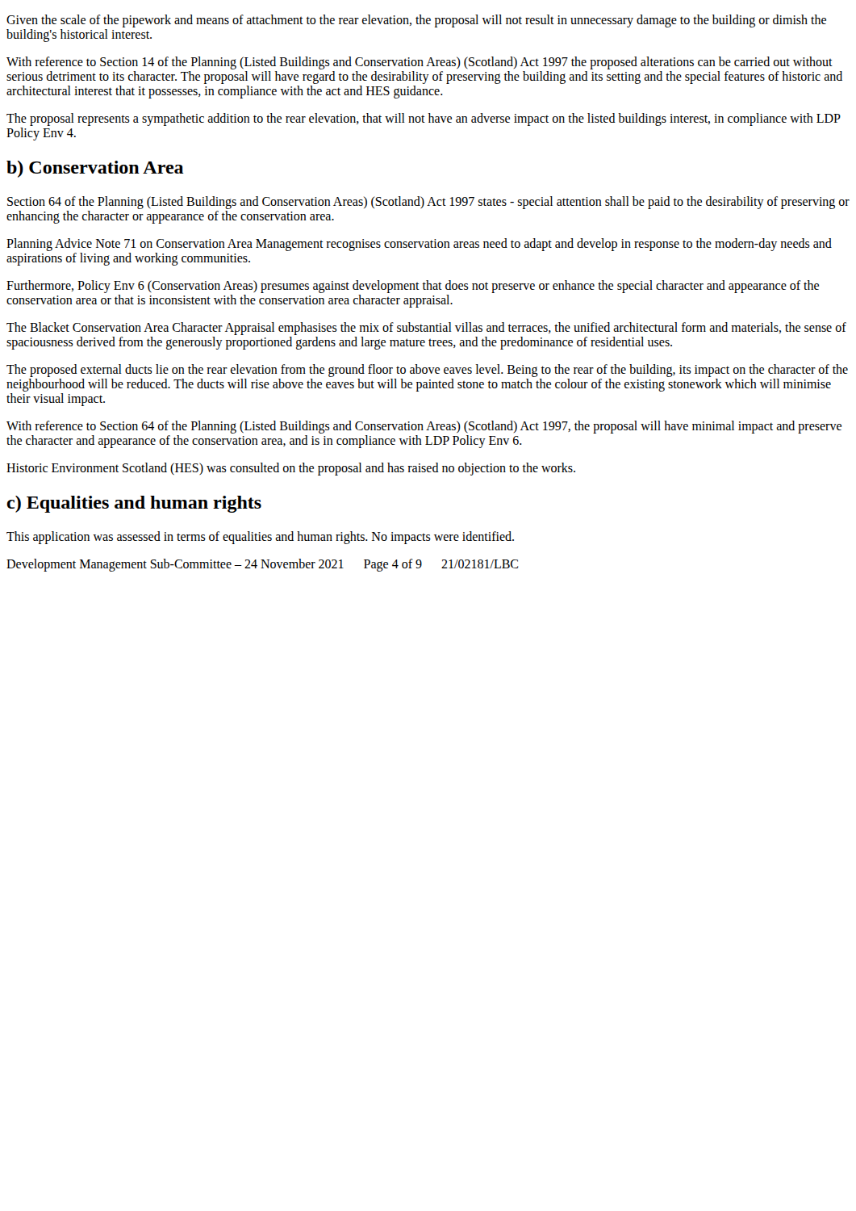Given the scale of the pipework and means of attachment to the rear elevation, the proposal will not result in unnecessary damage to the building or dimish the building's historical interest.
With reference to Section 14 of the Planning (Listed Buildings and Conservation Areas) (Scotland) Act 1997 the proposed alterations can be carried out without serious detriment to its character. The proposal will have regard to the desirability of preserving the building and its setting and the special features of historic and architectural interest that it possesses, in compliance with the act and HES guidance.
The proposal represents a sympathetic addition to the rear elevation, that will not have an adverse impact on the listed buildings interest, in compliance with LDP Policy Env 4.
b) Conservation Area
Section 64 of the Planning (Listed Buildings and Conservation Areas) (Scotland) Act 1997 states - special attention shall be paid to the desirability of preserving or enhancing the character or appearance of the conservation area.
Planning Advice Note 71 on Conservation Area Management recognises conservation areas need to adapt and develop in response to the modern-day needs and aspirations of living and working communities.
Furthermore, Policy Env 6 (Conservation Areas) presumes against development that does not preserve or enhance the special character and appearance of the conservation area or that is inconsistent with the conservation area character appraisal.
The Blacket Conservation Area Character Appraisal emphasises the mix of substantial villas and terraces, the unified architectural form and materials, the sense of spaciousness derived from the generously proportioned gardens and large mature trees, and the predominance of residential uses.
The proposed external ducts lie on the rear elevation from the ground floor to above eaves level. Being to the rear of the building, its impact on the character of the neighbourhood will be reduced. The ducts will rise above the eaves but will be painted stone to match the colour of the existing stonework which will minimise their visual impact.
With reference to Section 64 of the Planning (Listed Buildings and Conservation Areas) (Scotland) Act 1997, the proposal will have minimal impact and preserve the character and appearance of the conservation area, and is in compliance with LDP Policy Env 6.
Historic Environment Scotland (HES) was consulted on the proposal and has raised no objection to the works.
c) Equalities and human rights
This application was assessed in terms of equalities and human rights. No impacts were identified.
Development Management Sub-Committee – 24 November 2021 Page 4 of 9 21/02181/LBC